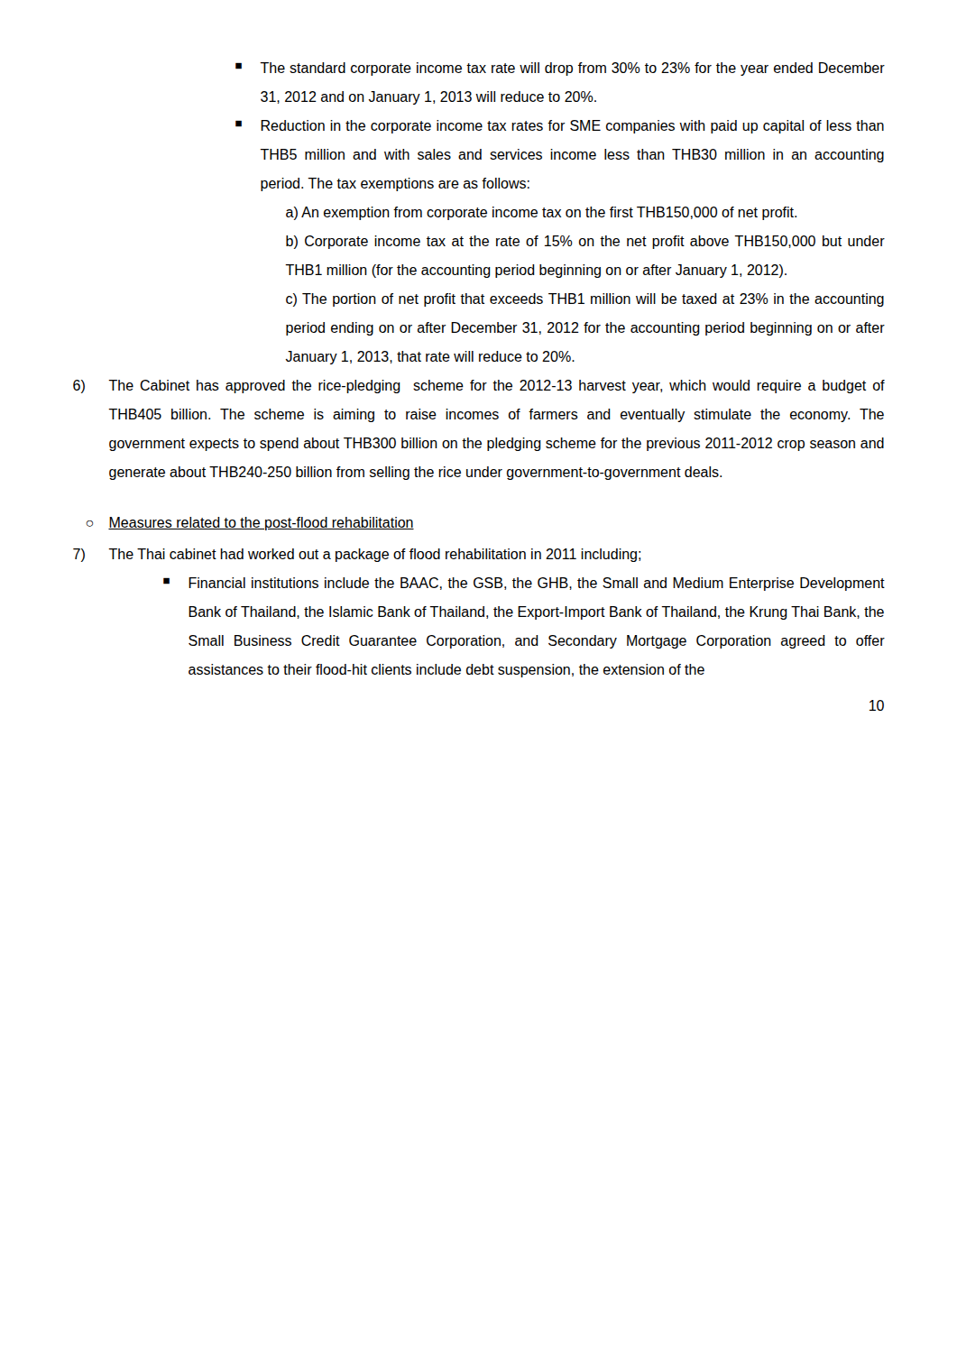The standard corporate income tax rate will drop from 30% to 23% for the year ended December 31, 2012 and on January 1, 2013 will reduce to 20%.
Reduction in the corporate income tax rates for SME companies with paid up capital of less than THB5 million and with sales and services income less than THB30 million in an accounting period. The tax exemptions are as follows:
a) An exemption from corporate income tax on the first THB150,000 of net profit.
b) Corporate income tax at the rate of 15% on the net profit above THB150,000 but under THB1 million (for the accounting period beginning on or after January 1, 2012).
c) The portion of net profit that exceeds THB1 million will be taxed at 23% in the accounting period ending on or after December 31, 2012 for the accounting period beginning on or after January 1, 2013, that rate will reduce to 20%.
6) The Cabinet has approved the rice-pledging scheme for the 2012-13 harvest year, which would require a budget of THB405 billion. The scheme is aiming to raise incomes of farmers and eventually stimulate the economy. The government expects to spend about THB300 billion on the pledging scheme for the previous 2011-2012 crop season and generate about THB240-250 billion from selling the rice under government-to-government deals.
○Measures related to the post-flood rehabilitation
7) The Thai cabinet had worked out a package of flood rehabilitation in 2011 including;
Financial institutions include the BAAC, the GSB, the GHB, the Small and Medium Enterprise Development Bank of Thailand, the Islamic Bank of Thailand, the Export-Import Bank of Thailand, the Krung Thai Bank, the Small Business Credit Guarantee Corporation, and Secondary Mortgage Corporation agreed to offer assistances to their flood-hit clients include debt suspension, the extension of the
10